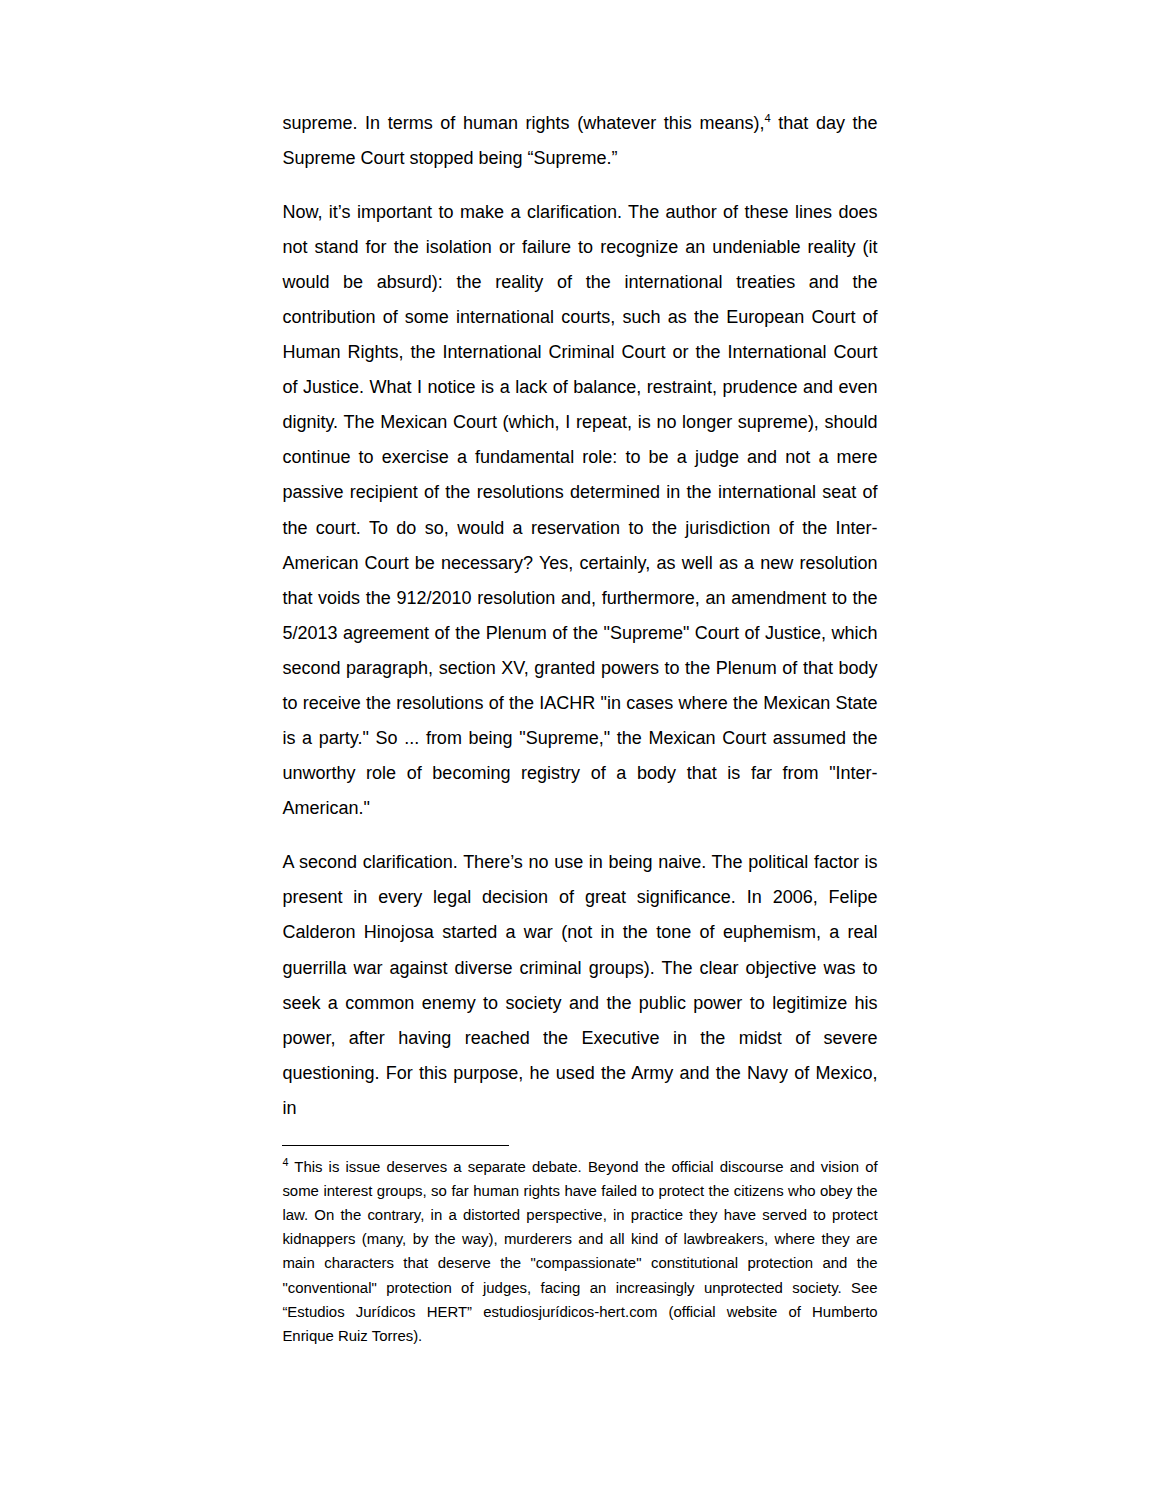supreme. In terms of human rights (whatever this means),4 that day the Supreme Court stopped being “Supreme.”
Now, it’s important to make a clarification. The author of these lines does not stand for the isolation or failure to recognize an undeniable reality (it would be absurd): the reality of the international treaties and the contribution of some international courts, such as the European Court of Human Rights, the International Criminal Court or the International Court of Justice. What I notice is a lack of balance, restraint, prudence and even dignity. The Mexican Court (which, I repeat, is no longer supreme), should continue to exercise a fundamental role: to be a judge and not a mere passive recipient of the resolutions determined in the international seat of the court. To do so, would a reservation to the jurisdiction of the Inter-American Court be necessary? Yes, certainly, as well as a new resolution that voids the 912/2010 resolution and, furthermore, an amendment to the 5/2013 agreement of the Plenum of the "Supreme" Court of Justice, which second paragraph, section XV, granted powers to the Plenum of that body to receive the resolutions of the IACHR "in cases where the Mexican State is a party." So ... from being "Supreme," the Mexican Court assumed the unworthy role of becoming registry of a body that is far from "Inter-American."
A second clarification. There’s no use in being naive. The political factor is present in every legal decision of great significance. In 2006, Felipe Calderon Hinojosa started a war (not in the tone of euphemism, a real guerrilla war against diverse criminal groups). The clear objective was to seek a common enemy to society and the public power to legitimize his power, after having reached the Executive in the midst of severe questioning. For this purpose, he used the Army and the Navy of Mexico, in
4 This is issue deserves a separate debate. Beyond the official discourse and vision of some interest groups, so far human rights have failed to protect the citizens who obey the law. On the contrary, in a distorted perspective, in practice they have served to protect kidnappers (many, by the way), murderers and all kind of lawbreakers, where they are main characters that deserve the "compassionate" constitutional protection and the "conventional" protection of judges, facing an increasingly unprotected society. See “Estudios Jurídicos HERT” estudiosjurídicos-hert.com (official website of Humberto Enrique Ruiz Torres).